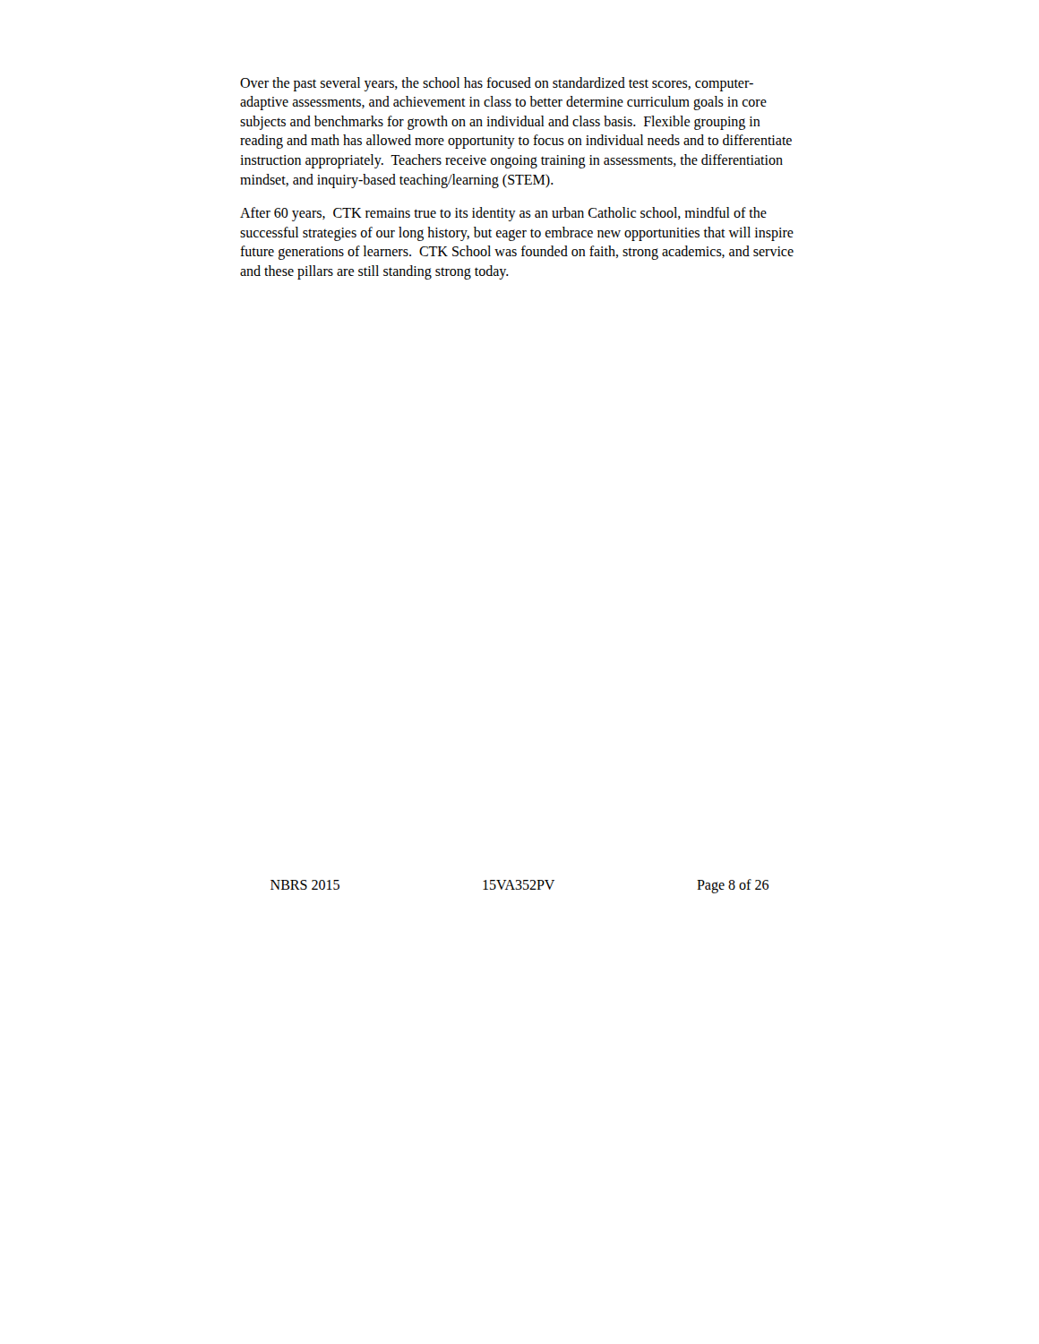Over the past several years, the school has focused on standardized test scores, computer-adaptive assessments, and achievement in class to better determine curriculum goals in core subjects and benchmarks for growth on an individual and class basis. Flexible grouping in reading and math has allowed more opportunity to focus on individual needs and to differentiate instruction appropriately. Teachers receive ongoing training in assessments, the differentiation mindset, and inquiry-based teaching/learning (STEM).
After 60 years, CTK remains true to its identity as an urban Catholic school, mindful of the successful strategies of our long history, but eager to embrace new opportunities that will inspire future generations of learners. CTK School was founded on faith, strong academics, and service and these pillars are still standing strong today.
NBRS 2015 15VA352PV Page 8 of 26